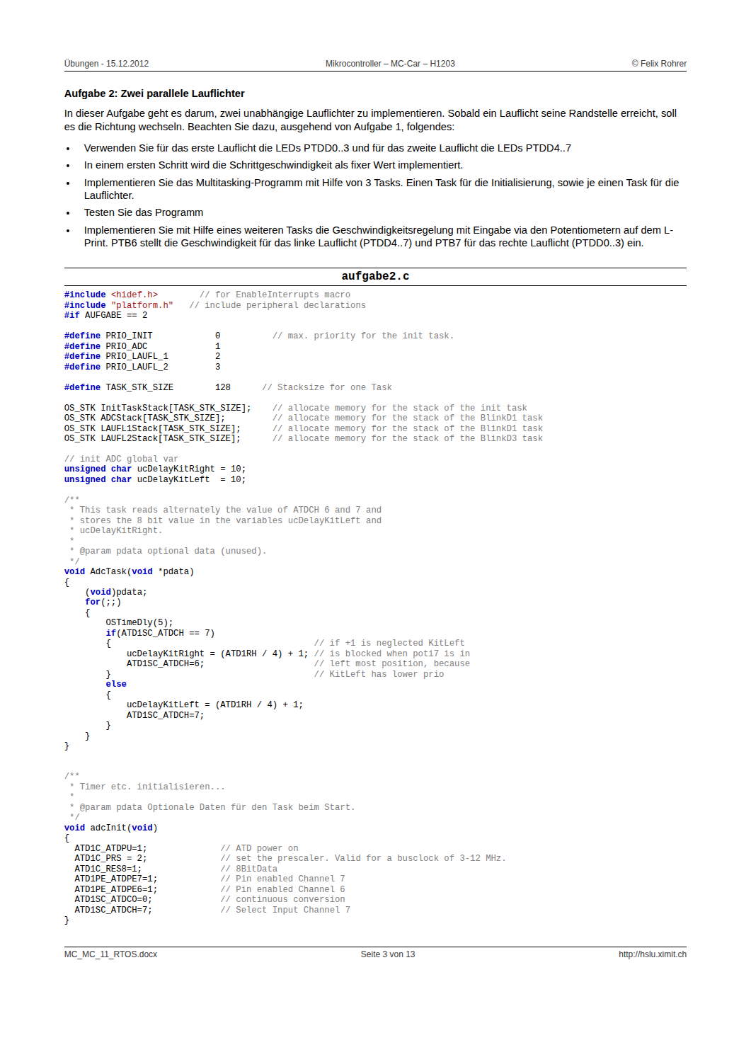Übungen - 15.12.2012 Mikrocontroller – MC-Car – H1203 © Felix Rohrer
Aufgabe 2: Zwei parallele Lauflichter
In dieser Aufgabe geht es darum, zwei unabhängige Lauflichter zu implementieren. Sobald ein Lauflicht seine Randstelle erreicht, soll es die Richtung wechseln. Beachten Sie dazu, ausgehend von Aufgabe 1, folgendes:
Verwenden Sie für das erste Lauflicht die LEDs PTDD0..3 und für das zweite Lauflicht die LEDs PTDD4..7
In einem ersten Schritt wird die Schrittgeschwindigkeit als fixer Wert implementiert.
Implementieren Sie das Multitasking-Programm mit Hilfe von 3 Tasks. Einen Task für die Initialisierung, sowie je einen Task für die Lauflichter.
Testen Sie das Programm
Implementieren Sie mit Hilfe eines weiteren Tasks die Geschwindigkeitsregelung mit Eingabe via den Potentiometern auf dem L-Print. PTB6 stellt die Geschwindigkeit für das linke Lauflicht (PTDD4..7) und PTB7 für das rechte Lauflicht (PTDD0..3) ein.
aufgabe2.c
#include <hidef.h>        // for EnableInterrupts macro
#include "platform.h"   // include peripheral declarations
#if AUFGABE == 2

#define PRIO_INIT            0          // max. priority for the init task.
#define PRIO_ADC             1
#define PRIO_LAUFL_1         2
#define PRIO_LAUFL_2         3

#define TASK_STK_SIZE        128      // Stacksize for one Task

OS_STK InitTaskStack[TASK_STK_SIZE];    // allocate memory for the stack of the init task
OS_STK ADCStack[TASK_STK_SIZE];         // allocate memory for the stack of the BlinkD1 task
OS_STK LAUFL1Stack[TASK_STK_SIZE];      // allocate memory for the stack of the BlinkD1 task
OS_STK LAUFL2Stack[TASK_STK_SIZE];      // allocate memory for the stack of the BlinkD3 task

// init ADC global var
unsigned char ucDelayKitRight = 10;
unsigned char ucDelayKitLeft  = 10;

/**
 * This task reads alternately the value of ATDCH 6 and 7 and
 * stores the 8 bit value in the variables ucDelayKitLeft and
 * ucDelayKitRight.
 *
 * @param pdata optional data (unused).
 */
void AdcTask(void *pdata)
{
    (void)pdata;
    for(;;)
    {
        OSTimeDly(5);
        if(ATD1SC_ATDCH == 7)
        {                                       // if +1 is neglected KitLeft
            ucDelayKitRight = (ATD1RH / 4) + 1; // is blocked when poti7 is in
            ATD1SC_ATDCH=6;                     // left most position, because
        }                                       // KitLeft has lower prio
        else
        {
            ucDelayKitLeft = (ATD1RH / 4) + 1;
            ATD1SC_ATDCH=7;
        }
    }
}


/**
 * Timer etc. initialisieren...
 *
 * @param pdata Optionale Daten für den Task beim Start.
 */
void adcInit(void)
{
  ATD1C_ATDPU=1;              // ATD power on
  ATD1C_PRS = 2;              // set the prescaler. Valid for a busclock of 3-12 MHz.
  ATD1C_RES8=1;               // 8BitData
  ATD1PE_ATDPE7=1;            // Pin enabled Channel 7
  ATD1PE_ATDPE6=1;            // Pin enabled Channel 6
  ATD1SC_ATDCO=0;             // continuous conversion
  ATD1SC_ATDCH=7;             // Select Input Channel 7
}
MC_MC_11_RTOS.docx Seite 3 von 13 http://hslu.ximit.ch